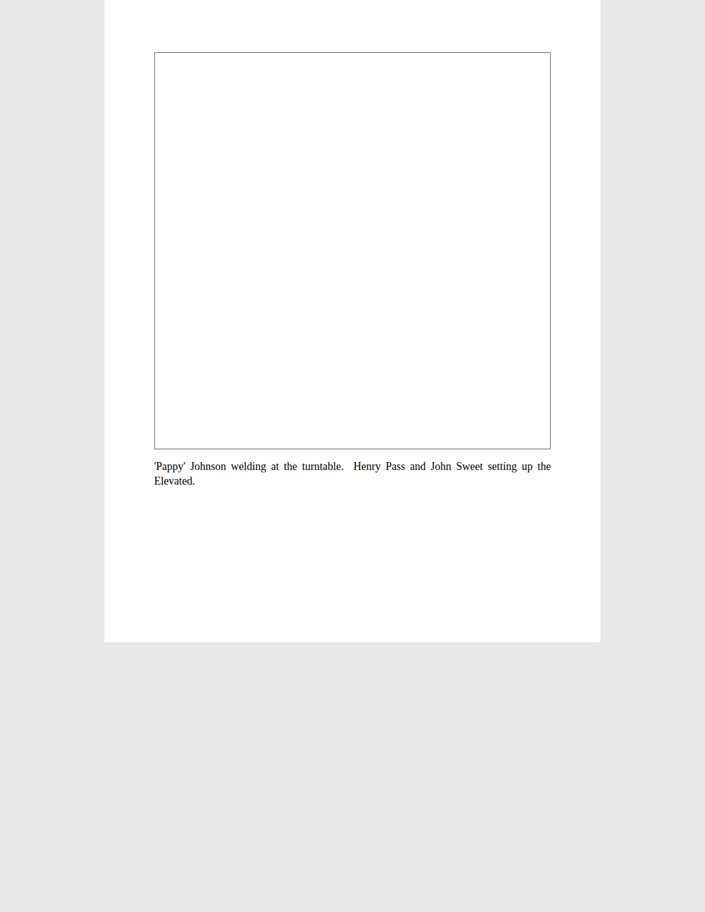'Pappy' Johnson welding at the turntable. Henry Pass and John Sweet setting up the Elevated.